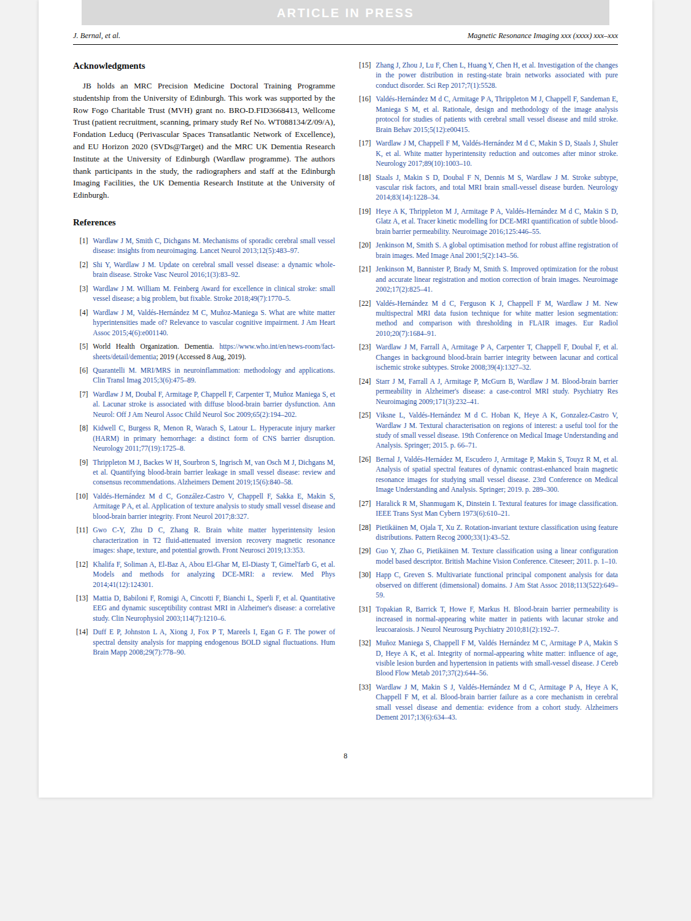ARTICLE IN PRESS
J. Bernal, et al.
Magnetic Resonance Imaging xxx (xxxx) xxx–xxx
Acknowledgments
JB holds an MRC Precision Medicine Doctoral Training Programme studentship from the University of Edinburgh. This work was supported by the Row Fogo Charitable Trust (MVH) grant no. BRO-D.FID3668413, Wellcome Trust (patient recruitment, scanning, primary study Ref No. WT088134/Z/09/A), Fondation Leducq (Perivascular Spaces Transatlantic Network of Excellence), and EU Horizon 2020 (SVDs@Target) and the MRC UK Dementia Research Institute at the University of Edinburgh (Wardlaw programme). The authors thank participants in the study, the radiographers and staff at the Edinburgh Imaging Facilities, the UK Dementia Research Institute at the University of Edinburgh.
References
[1] Wardlaw J M, Smith C, Dichgans M. Mechanisms of sporadic cerebral small vessel disease: insights from neuroimaging. Lancet Neurol 2013;12(5):483–97.
[2] Shi Y, Wardlaw J M. Update on cerebral small vessel disease: a dynamic whole-brain disease. Stroke Vasc Neurol 2016;1(3):83–92.
[3] Wardlaw J M. William M. Feinberg Award for excellence in clinical stroke: small vessel disease; a big problem, but fixable. Stroke 2018;49(7):1770–5.
[4] Wardlaw J M, Valdés-Hernández M C, Muñoz-Maniega S. What are white matter hyperintensities made of? Relevance to vascular cognitive impairment. J Am Heart Assoc 2015;4(6):e001140.
[5] World Health Organization. Dementia. https://www.who.int/en/news-room/fact-sheets/detail/dementia; 2019 (Accessed 8 Aug, 2019).
[6] Quarantelli M. MRI/MRS in neuroinflammation: methodology and applications. Clin Transl Imag 2015;3(6):475–89.
[7] Wardlaw J M, Doubal F, Armitage P, Chappell F, Carpenter T, Muñoz Maniega S, et al. Lacunar stroke is associated with diffuse blood-brain barrier dysfunction. Ann Neurol: Off J Am Neurol Assoc Child Neurol Soc 2009;65(2):194–202.
[8] Kidwell C, Burgess R, Menon R, Warach S, Latour L. Hyperacute injury marker (HARM) in primary hemorrhage: a distinct form of CNS barrier disruption. Neurology 2011;77(19):1725–8.
[9] Thrippleton M J, Backes W H, Sourbron S, Ingrisch M, van Osch M J, Dichgans M, et al. Quantifying blood-brain barrier leakage in small vessel disease: review and consensus recommendations. Alzheimers Dement 2019;15(6):840–58.
[10] Valdés-Hernández M d C, González-Castro V, Chappell F, Sakka E, Makin S, Armitage P A, et al. Application of texture analysis to study small vessel disease and blood-brain barrier integrity. Front Neurol 2017;8:327.
[11] Gwo C-Y, Zhu D C, Zhang R. Brain white matter hyperintensity lesion characterization in T2 fluid-attenuated inversion recovery magnetic resonance images: shape, texture, and potential growth. Front Neurosci 2019;13:353.
[12] Khalifa F, Soliman A, El-Baz A, Abou El-Ghar M, El-Diasty T, Gimel'farb G, et al. Models and methods for analyzing DCE-MRI: a review. Med Phys 2014;41(12):124301.
[13] Mattia D, Babiloni F, Romigi A, Cincotti F, Bianchi L, Sperli F, et al. Quantitative EEG and dynamic susceptibility contrast MRI in Alzheimer's disease: a correlative study. Clin Neurophysiol 2003;114(7):1210–6.
[14] Duff E P, Johnston L A, Xiong J, Fox P T, Mareels I, Egan G F. The power of spectral density analysis for mapping endogenous BOLD signal fluctuations. Hum Brain Mapp 2008;29(7):778–90.
[15] Zhang J, Zhou J, Lu F, Chen L, Huang Y, Chen H, et al. Investigation of the changes in the power distribution in resting-state brain networks associated with pure conduct disorder. Sci Rep 2017;7(1):5528.
[16] Valdés-Hernández M d C, Armitage P A, Thrippleton M J, Chappell F, Sandeman E, Maniega S M, et al. Rationale, design and methodology of the image analysis protocol for studies of patients with cerebral small vessel disease and mild stroke. Brain Behav 2015;5(12):e00415.
[17] Wardlaw J M, Chappell F M, Valdés-Hernández M d C, Makin S D, Staals J, Shuler K, et al. White matter hyperintensity reduction and outcomes after minor stroke. Neurology 2017;89(10):1003–10.
[18] Staals J, Makin S D, Doubal F N, Dennis M S, Wardlaw J M. Stroke subtype, vascular risk factors, and total MRI brain small-vessel disease burden. Neurology 2014;83(14):1228–34.
[19] Heye A K, Thrippleton M J, Armitage P A, Valdés-Hernández M d C, Makin S D, Glatz A, et al. Tracer kinetic modelling for DCE-MRI quantification of subtle blood-brain barrier permeability. Neuroimage 2016;125:446–55.
[20] Jenkinson M, Smith S. A global optimisation method for robust affine registration of brain images. Med Image Anal 2001;5(2):143–56.
[21] Jenkinson M, Bannister P, Brady M, Smith S. Improved optimization for the robust and accurate linear registration and motion correction of brain images. Neuroimage 2002;17(2):825–41.
[22] Valdés-Hernández M d C, Ferguson K J, Chappell F M, Wardlaw J M. New multispectral MRI data fusion technique for white matter lesion segmentation: method and comparison with thresholding in FLAIR images. Eur Radiol 2010;20(7):1684–91.
[23] Wardlaw J M, Farrall A, Armitage P A, Carpenter T, Chappell F, Doubal F, et al. Changes in background blood-brain barrier integrity between lacunar and cortical ischemic stroke subtypes. Stroke 2008;39(4):1327–32.
[24] Starr J M, Farrall A J, Armitage P, McGurn B, Wardlaw J M. Blood-brain barrier permeability in Alzheimer's disease: a case-control MRI study. Psychiatry Res Neuroimaging 2009;171(3):232–41.
[25] Viksne L, Valdés-Hernández M d C. Hoban K, Heye A K, Gonzalez-Castro V, Wardlaw J M. Textural characterisation on regions of interest: a useful tool for the study of small vessel disease. 19th Conference on Medical Image Understanding and Analysis. Springer; 2015. p. 66–71.
[26] Bernal J, Valdés-Hernádez M, Escudero J, Armitage P, Makin S, Touyz R M, et al. Analysis of spatial spectral features of dynamic contrast-enhanced brain magnetic resonance images for studying small vessel disease. 23rd Conference on Medical Image Understanding and Analysis. Springer; 2019. p. 289–300.
[27] Haralick R M, Shanmugam K, Dinstein I. Textural features for image classification. IEEE Trans Syst Man Cybern 1973(6):610–21.
[28] Pietikäinen M, Ojala T, Xu Z. Rotation-invariant texture classification using feature distributions. Pattern Recog 2000;33(1):43–52.
[29] Guo Y, Zhao G, Pietikäinen M. Texture classification using a linear configuration model based descriptor. British Machine Vision Conference. Citeseer; 2011. p. 1–10.
[30] Happ C, Greven S. Multivariate functional principal component analysis for data observed on different (dimensional) domains. J Am Stat Assoc 2018;113(522):649–59.
[31] Topakian R, Barrick T, Howe F, Markus H. Blood-brain barrier permeability is increased in normal-appearing white matter in patients with lacunar stroke and leucoaraiosis. J Neurol Neurosurg Psychiatry 2010;81(2):192–7.
[32] Muñoz Maniega S, Chappell F M, Valdés Hernández M C, Armitage P A, Makin S D, Heye A K, et al. Integrity of normal-appearing white matter: influence of age, visible lesion burden and hypertension in patients with small-vessel disease. J Cereb Blood Flow Metab 2017;37(2):644–56.
[33] Wardlaw J M, Makin S J, Valdés-Hernández M d C, Armitage P A, Heye A K, Chappell F M, et al. Blood-brain barrier failure as a core mechanism in cerebral small vessel disease and dementia: evidence from a cohort study. Alzheimers Dement 2017;13(6):634–43.
8